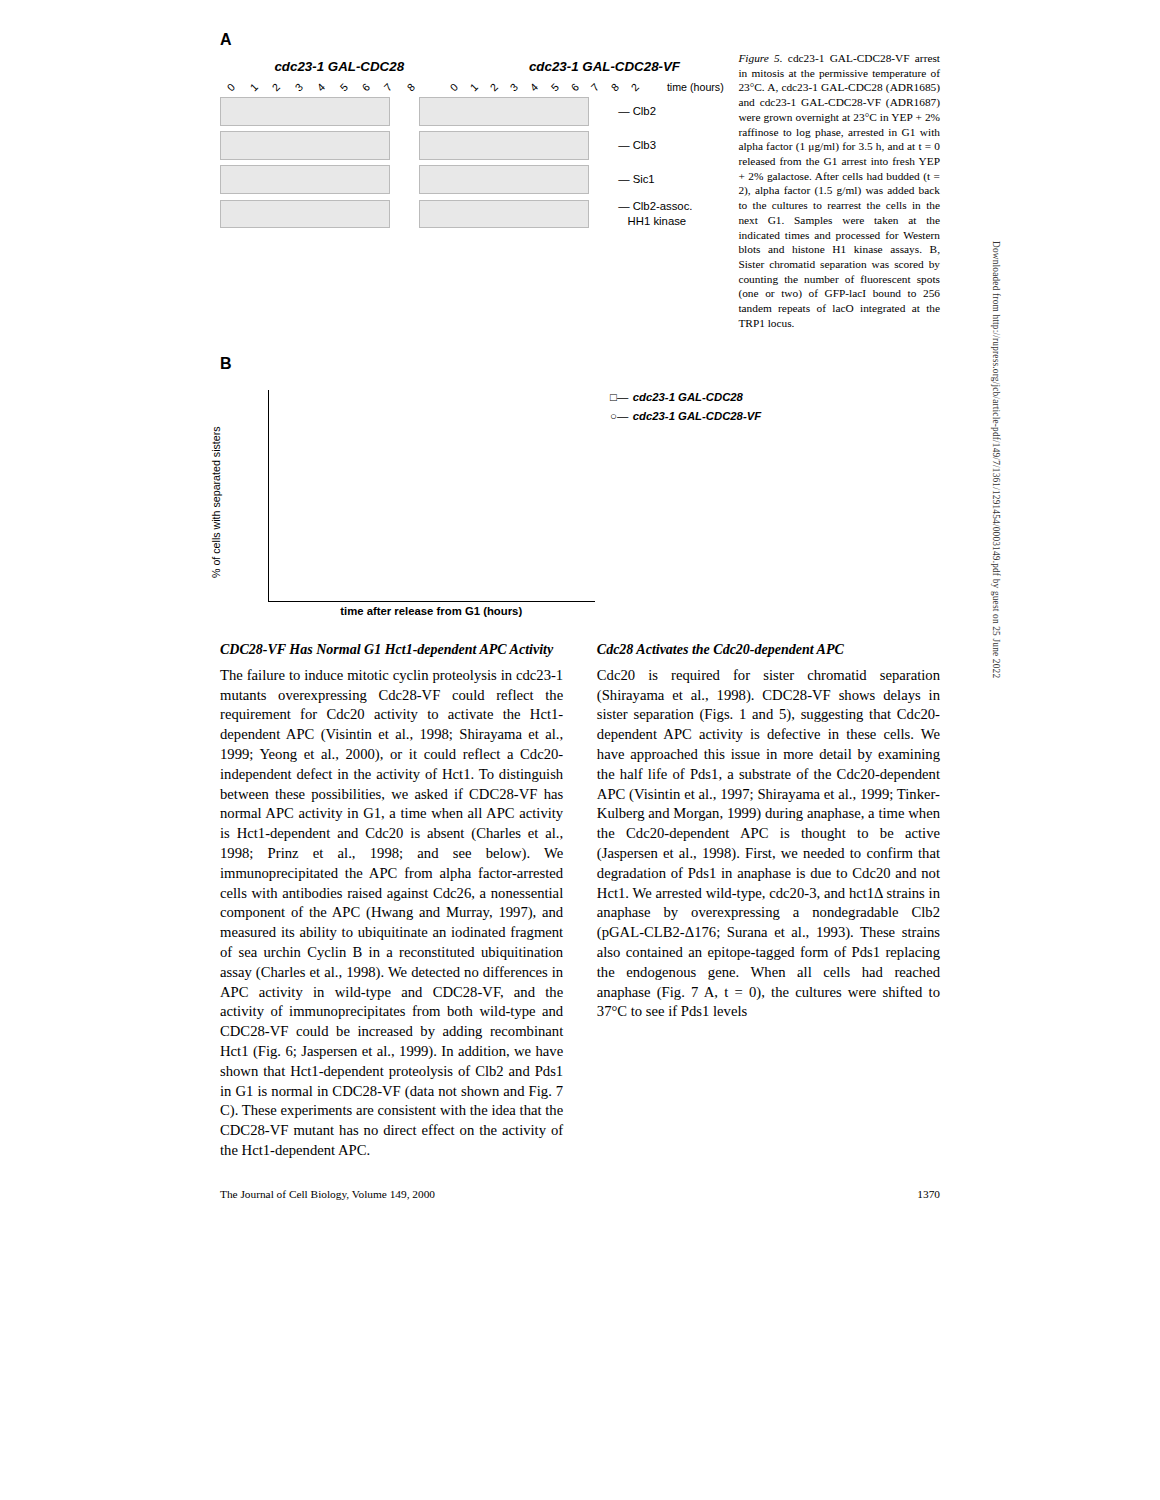Downloaded from http://rupress.org/jcb/article-pdf/149/7/1361/1291454/0003149.pdf by guest on 25 June 2022
A
cdc23-1 GAL-CDC28 cdc23-1 GAL-CDC28-VF
012345678
0123456782
time (hours)
— Clb2
— Clb3
— Sic1
— Clb2-assoc.
HH1 kinase
Figure 5. cdc23-1 GAL-CDC28-VF arrest in mitosis at the permissive temperature of 23°C. A, cdc23-1 GAL-CDC28 (ADR1685) and cdc23-1 GAL-CDC28-VF (ADR1687) were grown overnight at 23°C in YEP + 2% raffinose to log phase, arrested in G1 with alpha factor (1 μg/ml) for 3.5 h, and at t = 0 released from the G1 arrest into fresh YEP + 2% galactose. After cells had budded (t = 2), alpha factor (1.5 g/ml) was added back to the cultures to rearrest the cells in the next G1. Samples were taken at the indicated times and processed for Western blots and histone H1 kinase assays. B, Sister chromatid separation was scored by counting the number of fluorescent spots (one or two) of GFP-lacI bound to 256 tandem repeats of lacO integrated at the TRP1 locus.
B
% of cells with separated sisters
time after release from G1 (hours)
□—cdc23-1 GAL-CDC28
○—cdc23-1 GAL-CDC28-VF
CDC28-VF Has Normal G1 Hct1-dependent APC Activity
The failure to induce mitotic cyclin proteolysis in cdc23-1 mutants overexpressing Cdc28-VF could reflect the requirement for Cdc20 activity to activate the Hct1-dependent APC (Visintin et al., 1998; Shirayama et al., 1999; Yeong et al., 2000), or it could reflect a Cdc20-independent defect in the activity of Hct1. To distinguish between these possibilities, we asked if CDC28-VF has normal APC activity in G1, a time when all APC activity is Hct1-dependent and Cdc20 is absent (Charles et al., 1998; Prinz et al., 1998; and see below). We immunoprecipitated the APC from alpha factor-arrested cells with antibodies raised against Cdc26, a nonessential component of the APC (Hwang and Murray, 1997), and measured its ability to ubiquitinate an iodinated fragment of sea urchin Cyclin B in a reconstituted ubiquitination assay (Charles et al., 1998). We detected no differences in APC activity in wild-type and CDC28-VF, and the activity of immunoprecipitates from both wild-type and CDC28-VF could be increased by adding recombinant Hct1 (Fig. 6; Jaspersen et al., 1999). In addition, we have shown that Hct1-dependent proteolysis of Clb2 and Pds1 in G1 is normal in CDC28-VF (data not shown and Fig. 7 C). These experiments are consistent with the idea that the CDC28-VF mutant has no direct effect on the activity of the Hct1-dependent APC.
Cdc28 Activates the Cdc20-dependent APC
Cdc20 is required for sister chromatid separation (Shirayama et al., 1998). CDC28-VF shows delays in sister separation (Figs. 1 and 5), suggesting that Cdc20-dependent APC activity is defective in these cells. We have approached this issue in more detail by examining the half life of Pds1, a substrate of the Cdc20-dependent APC (Visintin et al., 1997; Shirayama et al., 1999; Tinker-Kulberg and Morgan, 1999) during anaphase, a time when the Cdc20-dependent APC is thought to be active (Jaspersen et al., 1998). First, we needed to confirm that degradation of Pds1 in anaphase is due to Cdc20 and not Hct1. We arrested wild-type, cdc20-3, and hct1Δ strains in anaphase by overexpressing a nondegradable Clb2 (pGAL-CLB2-Δ176; Surana et al., 1993). These strains also contained an epitope-tagged form of Pds1 replacing the endogenous gene. When all cells had reached anaphase (Fig. 7 A, t = 0), the cultures were shifted to 37°C to see if Pds1 levels
The Journal of Cell Biology, Volume 149, 2000
1370